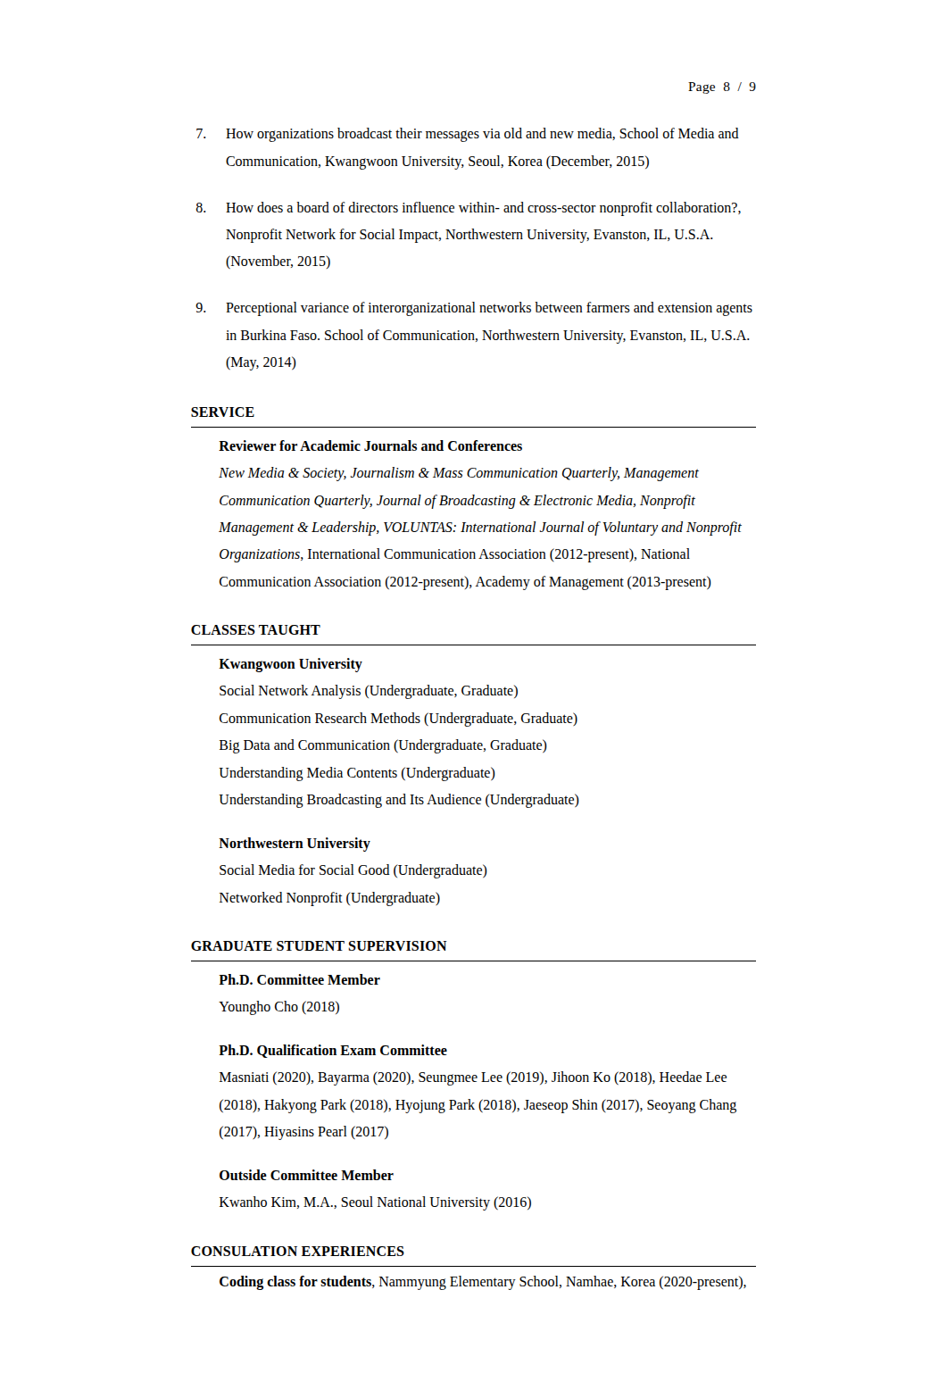Page 8 / 9
How organizations broadcast their messages via old and new media, School of Media and Communication, Kwangwoon University, Seoul, Korea (December, 2015)
How does a board of directors influence within- and cross-sector nonprofit collaboration?, Nonprofit Network for Social Impact, Northwestern University, Evanston, IL, U.S.A. (November, 2015)
Perceptional variance of interorganizational networks between farmers and extension agents in Burkina Faso. School of Communication, Northwestern University, Evanston, IL, U.S.A. (May, 2014)
Service
Reviewer for Academic Journals and Conferences
New Media & Society, Journalism & Mass Communication Quarterly, Management Communication Quarterly, Journal of Broadcasting & Electronic Media, Nonprofit Management & Leadership, VOLUNTAS: International Journal of Voluntary and Nonprofit Organizations, International Communication Association (2012-present), National Communication Association (2012-present), Academy of Management (2013-present)
Classes Taught
Kwangwoon University
Social Network Analysis (Undergraduate, Graduate)
Communication Research Methods (Undergraduate, Graduate)
Big Data and Communication (Undergraduate, Graduate)
Understanding Media Contents (Undergraduate)
Understanding Broadcasting and Its Audience (Undergraduate)
Northwestern University
Social Media for Social Good (Undergraduate)
Networked Nonprofit (Undergraduate)
Graduate Student Supervision
Ph.D. Committee Member
Youngho Cho (2018)
Ph.D. Qualification Exam Committee
Masniati (2020), Bayarma (2020), Seungmee Lee (2019), Jihoon Ko (2018), Heedae Lee (2018), Hakyong Park (2018), Hyojung Park (2018), Jaeseop Shin (2017), Seoyang Chang (2017), Hiyasins Pearl (2017)
Outside Committee Member
Kwanho Kim, M.A., Seoul National University (2016)
Consulation Experiences
Coding class for students, Nammyung Elementary School, Namhae, Korea (2020-present),